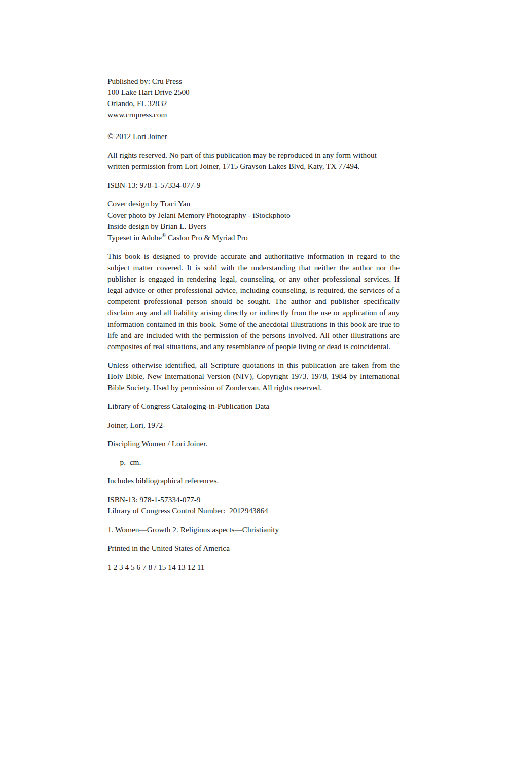Published by: Cru Press 100 Lake Hart Drive 2500 Orlando, FL 32832 www.crupress.com
© 2012 Lori Joiner
All rights reserved. No part of this publication may be reproduced in any form without written permission from Lori Joiner, 1715 Grayson Lakes Blvd, Katy, TX 77494.
ISBN-13: 978-1-57334-077-9
Cover design by Traci Yau Cover photo by Jelani Memory Photography - iStockphoto Inside design by Brian L. Byers Typeset in Adobe® Caslon Pro & Myriad Pro
This book is designed to provide accurate and authoritative information in regard to the subject matter covered. It is sold with the understanding that neither the author nor the publisher is engaged in rendering legal, counseling, or any other professional services. If legal advice or other professional advice, including counseling, is required, the services of a competent professional person should be sought. The author and publisher specifically disclaim any and all liability arising directly or indirectly from the use or application of any information contained in this book. Some of the anecdotal illustrations in this book are true to life and are included with the permission of the persons involved. All other illustrations are composites of real situations, and any resemblance of people living or dead is coincidental.
Unless otherwise identified, all Scripture quotations in this publication are taken from the Holy Bible, New International Version (NIV), Copyright 1973, 1978, 1984 by International Bible Society. Used by permission of Zondervan. All rights reserved.
Library of Congress Cataloging-in-Publication Data
Joiner, Lori, 1972-
Discipling Women / Lori Joiner.
p. cm.
Includes bibliographical references.
ISBN-13: 978-1-57334-077-9 Library of Congress Control Number: 2012943864
1. Women—Growth 2. Religious aspects—Christianity
Printed in the United States of America
1 2 3 4 5 6 7 8 / 15 14 13 12 11